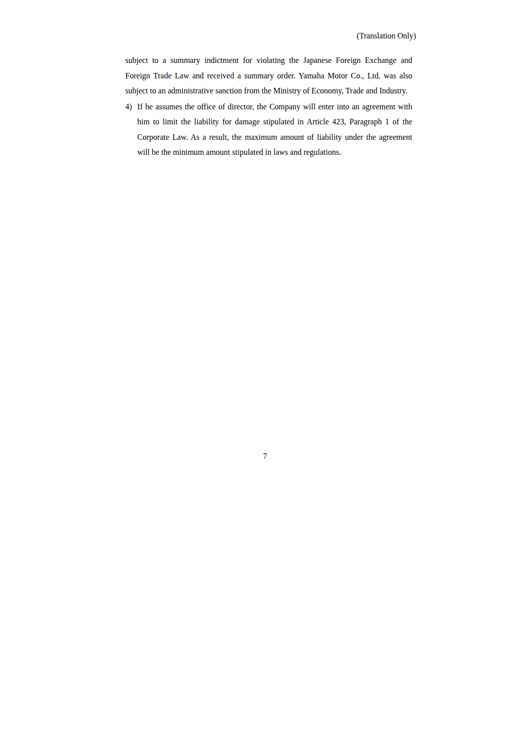(Translation Only)
subject to a summary indictment for violating the Japanese Foreign Exchange and Foreign Trade Law and received a summary order. Yamaha Motor Co., Ltd. was also subject to an administrative sanction from the Ministry of Economy, Trade and Industry.
If he assumes the office of director, the Company will enter into an agreement with him to limit the liability for damage stipulated in Article 423, Paragraph 1 of the Corporate Law. As a result, the maximum amount of liability under the agreement will be the minimum amount stipulated in laws and regulations.
7